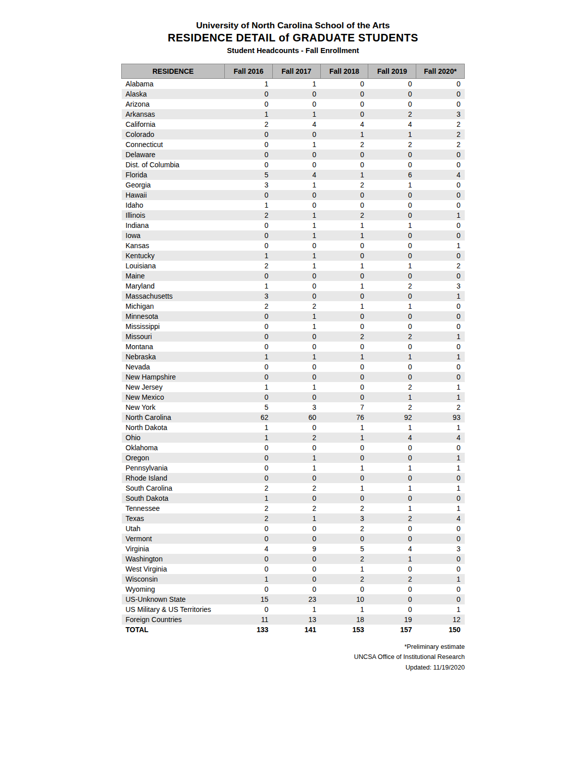University of North Carolina School of the Arts
RESIDENCE DETAIL of GRADUATE STUDENTS
Student Headcounts - Fall Enrollment
| RESIDENCE | Fall 2016 | Fall 2017 | Fall 2018 | Fall 2019 | Fall 2020* |
| --- | --- | --- | --- | --- | --- |
| Alabama | 1 | 1 | 0 | 0 | 0 |
| Alaska | 0 | 0 | 0 | 0 | 0 |
| Arizona | 0 | 0 | 0 | 0 | 0 |
| Arkansas | 1 | 1 | 0 | 2 | 3 |
| California | 2 | 4 | 4 | 4 | 2 |
| Colorado | 0 | 0 | 1 | 1 | 2 |
| Connecticut | 0 | 1 | 2 | 2 | 2 |
| Delaware | 0 | 0 | 0 | 0 | 0 |
| Dist. of Columbia | 0 | 0 | 0 | 0 | 0 |
| Florida | 5 | 4 | 1 | 6 | 4 |
| Georgia | 3 | 1 | 2 | 1 | 0 |
| Hawaii | 0 | 0 | 0 | 0 | 0 |
| Idaho | 1 | 0 | 0 | 0 | 0 |
| Illinois | 2 | 1 | 2 | 0 | 1 |
| Indiana | 0 | 1 | 1 | 1 | 0 |
| Iowa | 0 | 1 | 1 | 0 | 0 |
| Kansas | 0 | 0 | 0 | 0 | 1 |
| Kentucky | 1 | 1 | 0 | 0 | 0 |
| Louisiana | 2 | 1 | 1 | 1 | 2 |
| Maine | 0 | 0 | 0 | 0 | 0 |
| Maryland | 1 | 0 | 1 | 2 | 3 |
| Massachusetts | 3 | 0 | 0 | 0 | 1 |
| Michigan | 2 | 2 | 1 | 1 | 0 |
| Minnesota | 0 | 1 | 0 | 0 | 0 |
| Mississippi | 0 | 1 | 0 | 0 | 0 |
| Missouri | 0 | 0 | 2 | 2 | 1 |
| Montana | 0 | 0 | 0 | 0 | 0 |
| Nebraska | 1 | 1 | 1 | 1 | 1 |
| Nevada | 0 | 0 | 0 | 0 | 0 |
| New Hampshire | 0 | 0 | 0 | 0 | 0 |
| New Jersey | 1 | 1 | 0 | 2 | 1 |
| New Mexico | 0 | 0 | 0 | 1 | 1 |
| New York | 5 | 3 | 7 | 2 | 2 |
| North Carolina | 62 | 60 | 76 | 92 | 93 |
| North Dakota | 1 | 0 | 1 | 1 | 1 |
| Ohio | 1 | 2 | 1 | 4 | 4 |
| Oklahoma | 0 | 0 | 0 | 0 | 0 |
| Oregon | 0 | 1 | 0 | 0 | 1 |
| Pennsylvania | 0 | 1 | 1 | 1 | 1 |
| Rhode Island | 0 | 0 | 0 | 0 | 0 |
| South Carolina | 2 | 2 | 1 | 1 | 1 |
| South Dakota | 1 | 0 | 0 | 0 | 0 |
| Tennessee | 2 | 2 | 2 | 1 | 1 |
| Texas | 2 | 1 | 3 | 2 | 4 |
| Utah | 0 | 0 | 2 | 0 | 0 |
| Vermont | 0 | 0 | 0 | 0 | 0 |
| Virginia | 4 | 9 | 5 | 4 | 3 |
| Washington | 0 | 0 | 2 | 1 | 0 |
| West Virginia | 0 | 0 | 1 | 0 | 0 |
| Wisconsin | 1 | 0 | 2 | 2 | 1 |
| Wyoming | 0 | 0 | 0 | 0 | 0 |
| US-Unknown State | 15 | 23 | 10 | 0 | 0 |
| US Military & US Territories | 0 | 1 | 1 | 0 | 1 |
| Foreign Countries | 11 | 13 | 18 | 19 | 12 |
| TOTAL | 133 | 141 | 153 | 157 | 150 |
*Preliminary estimate
UNCSA Office of Institutional Research
Updated: 11/19/2020